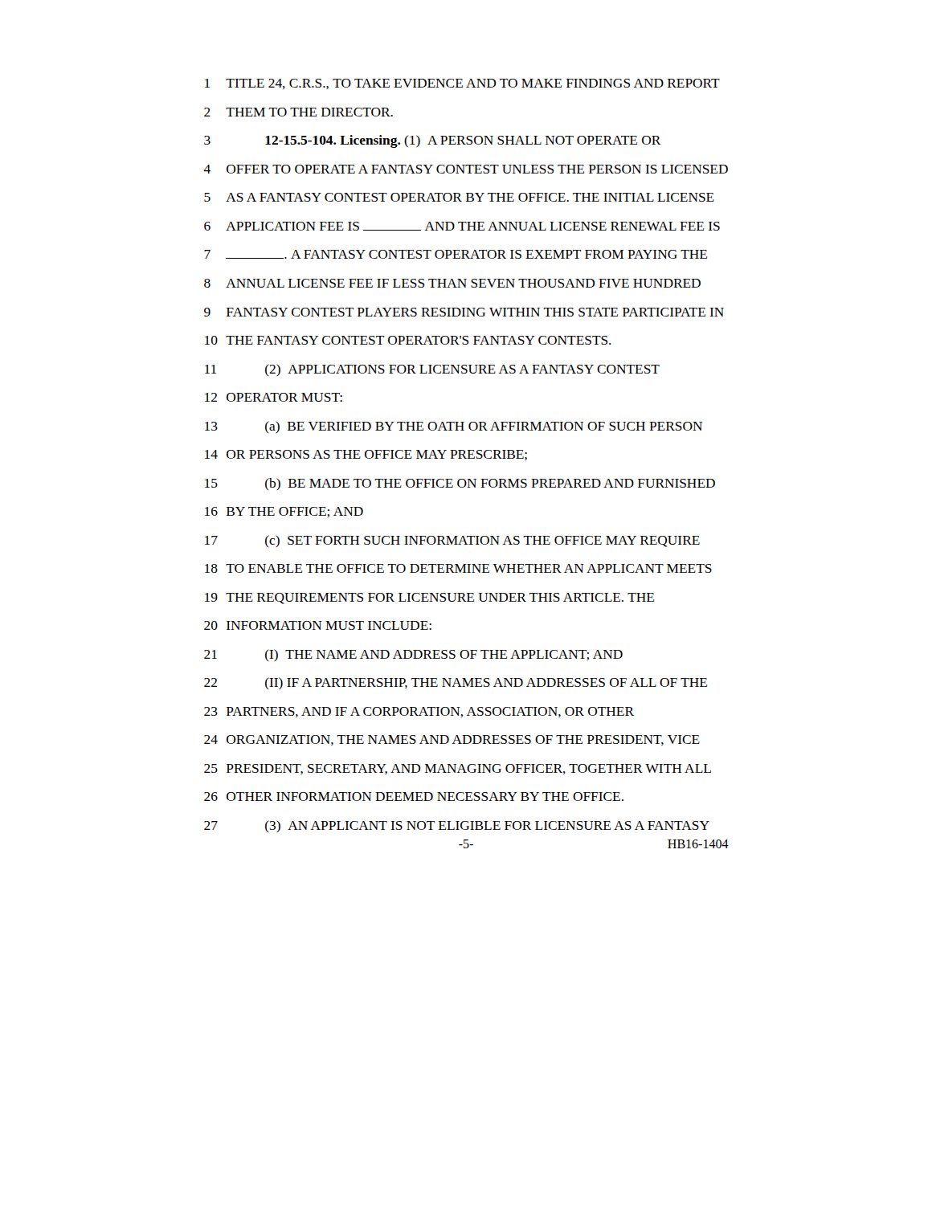| 1 | TITLE 24, C.R.S., TO TAKE EVIDENCE AND TO MAKE FINDINGS AND REPORT |
| 2 | THEM TO THE DIRECTOR. |
| 3 | 12-15.5-104. Licensing. (1) A PERSON SHALL NOT OPERATE OR |
| 4 | OFFER TO OPERATE A FANTASY CONTEST UNLESS THE PERSON IS LICENSED |
| 5 | AS A FANTASY CONTEST OPERATOR BY THE OFFICE. THE INITIAL LICENSE |
| 6 | APPLICATION FEE IS AND THE ANNUAL LICENSE RENEWAL FEE IS |
| 7 | . A FANTASY CONTEST OPERATOR IS EXEMPT FROM PAYING THE |
| 8 | ANNUAL LICENSE FEE IF LESS THAN SEVEN THOUSAND FIVE HUNDRED |
| 9 | FANTASY CONTEST PLAYERS RESIDING WITHIN THIS STATE PARTICIPATE IN |
| 10 | THE FANTASY CONTEST OPERATOR'S FANTASY CONTESTS. |
| 11 | (2) APPLICATIONS FOR LICENSURE AS A FANTASY CONTEST |
| 12 | OPERATOR MUST: |
| 13 | (a) BE VERIFIED BY THE OATH OR AFFIRMATION OF SUCH PERSON |
| 14 | OR PERSONS AS THE OFFICE MAY PRESCRIBE; |
| 15 | (b) BE MADE TO THE OFFICE ON FORMS PREPARED AND FURNISHED |
| 16 | BY THE OFFICE; AND |
| 17 | (c) SET FORTH SUCH INFORMATION AS THE OFFICE MAY REQUIRE |
| 18 | TO ENABLE THE OFFICE TO DETERMINE WHETHER AN APPLICANT MEETS |
| 19 | THE REQUIREMENTS FOR LICENSURE UNDER THIS ARTICLE. THE |
| 20 | INFORMATION MUST INCLUDE: |
| 21 | (I) THE NAME AND ADDRESS OF THE APPLICANT; AND |
| 22 | (II) IF A PARTNERSHIP, THE NAMES AND ADDRESSES OF ALL OF THE |
| 23 | PARTNERS, AND IF A CORPORATION, ASSOCIATION, OR OTHER |
| 24 | ORGANIZATION, THE NAMES AND ADDRESSES OF THE PRESIDENT, VICE |
| 25 | PRESIDENT, SECRETARY, AND MANAGING OFFICER, TOGETHER WITH ALL |
| 26 | OTHER INFORMATION DEEMED NECESSARY BY THE OFFICE. |
| 27 | (3) AN APPLICANT IS NOT ELIGIBLE FOR LICENSURE AS A FANTASY |
-5-HB16-1404